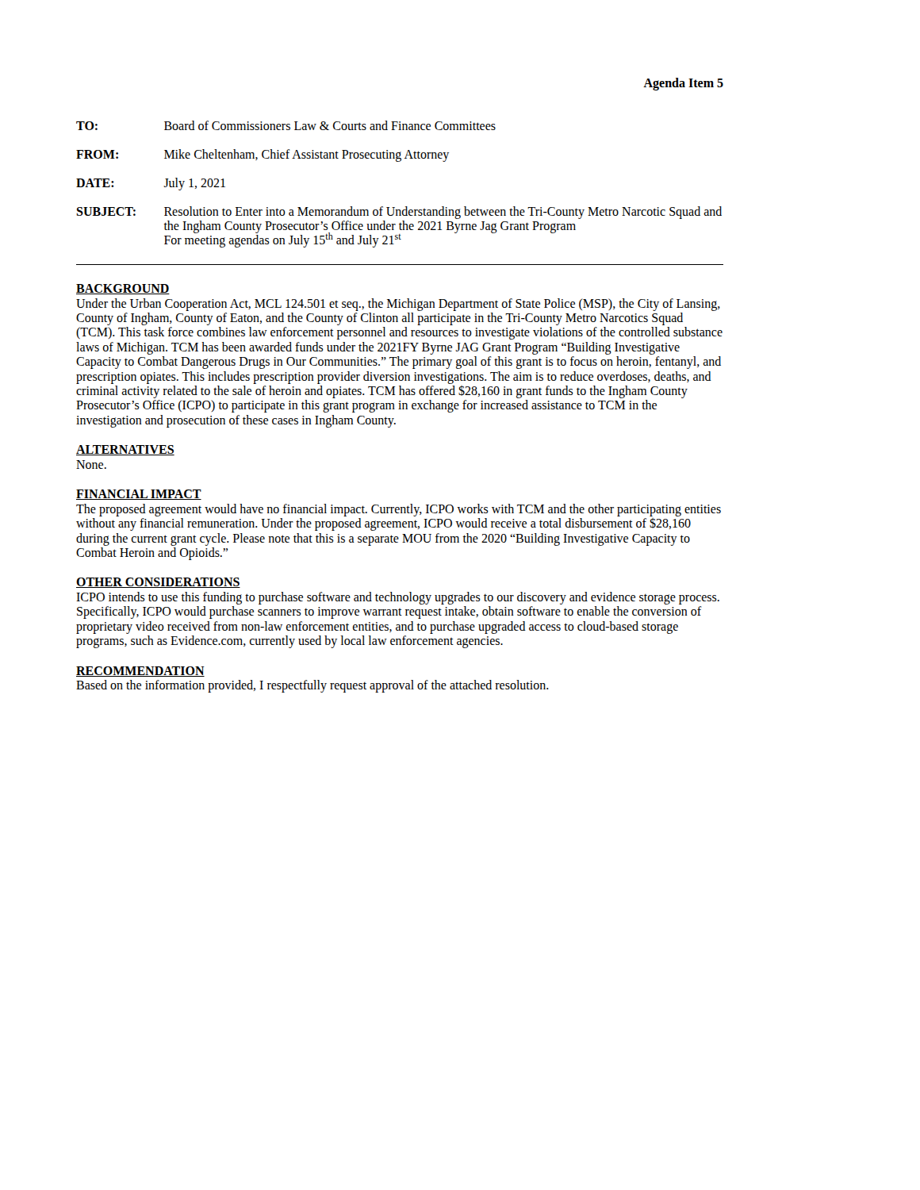Agenda Item 5
| TO: | Board of Commissioners Law & Courts and Finance Committees |
| FROM: | Mike Cheltenham, Chief Assistant Prosecuting Attorney |
| DATE: | July 1, 2021 |
| SUBJECT: | Resolution to Enter into a Memorandum of Understanding between the Tri-County Metro Narcotic Squad and the Ingham County Prosecutor’s Office under the 2021 Byrne Jag Grant Program For meeting agendas on July 15 th and July 21 st |
BACKGROUND
Under the Urban Cooperation Act, MCL 124.501 et seq., the Michigan Department of State Police (MSP), the City of Lansing, County of Ingham, County of Eaton, and the County of Clinton all participate in the Tri-County Metro Narcotics Squad (TCM). This task force combines law enforcement personnel and resources to investigate violations of the controlled substance laws of Michigan. TCM has been awarded funds under the 2021FY Byrne JAG Grant Program “Building Investigative Capacity to Combat Dangerous Drugs in Our Communities.” The primary goal of this grant is to focus on heroin, fentanyl, and prescription opiates. This includes prescription provider diversion investigations. The aim is to reduce overdoses, deaths, and criminal activity related to the sale of heroin and opiates. TCM has offered $28,160 in grant funds to the Ingham County Prosecutor’s Office (ICPO) to participate in this grant program in exchange for increased assistance to TCM in the investigation and prosecution of these cases in Ingham County.
ALTERNATIVES
None.
FINANCIAL IMPACT
The proposed agreement would have no financial impact. Currently, ICPO works with TCM and the other participating entities without any financial remuneration. Under the proposed agreement, ICPO would receive a total disbursement of $28,160 during the current grant cycle. Please note that this is a separate MOU from the 2020 “Building Investigative Capacity to Combat Heroin and Opioids.”
OTHER CONSIDERATIONS
ICPO intends to use this funding to purchase software and technology upgrades to our discovery and evidence storage process. Specifically, ICPO would purchase scanners to improve warrant request intake, obtain software to enable the conversion of proprietary video received from non-law enforcement entities, and to purchase upgraded access to cloud-based storage programs, such as Evidence.com, currently used by local law enforcement agencies.
RECOMMENDATION
Based on the information provided, I respectfully request approval of the attached resolution.